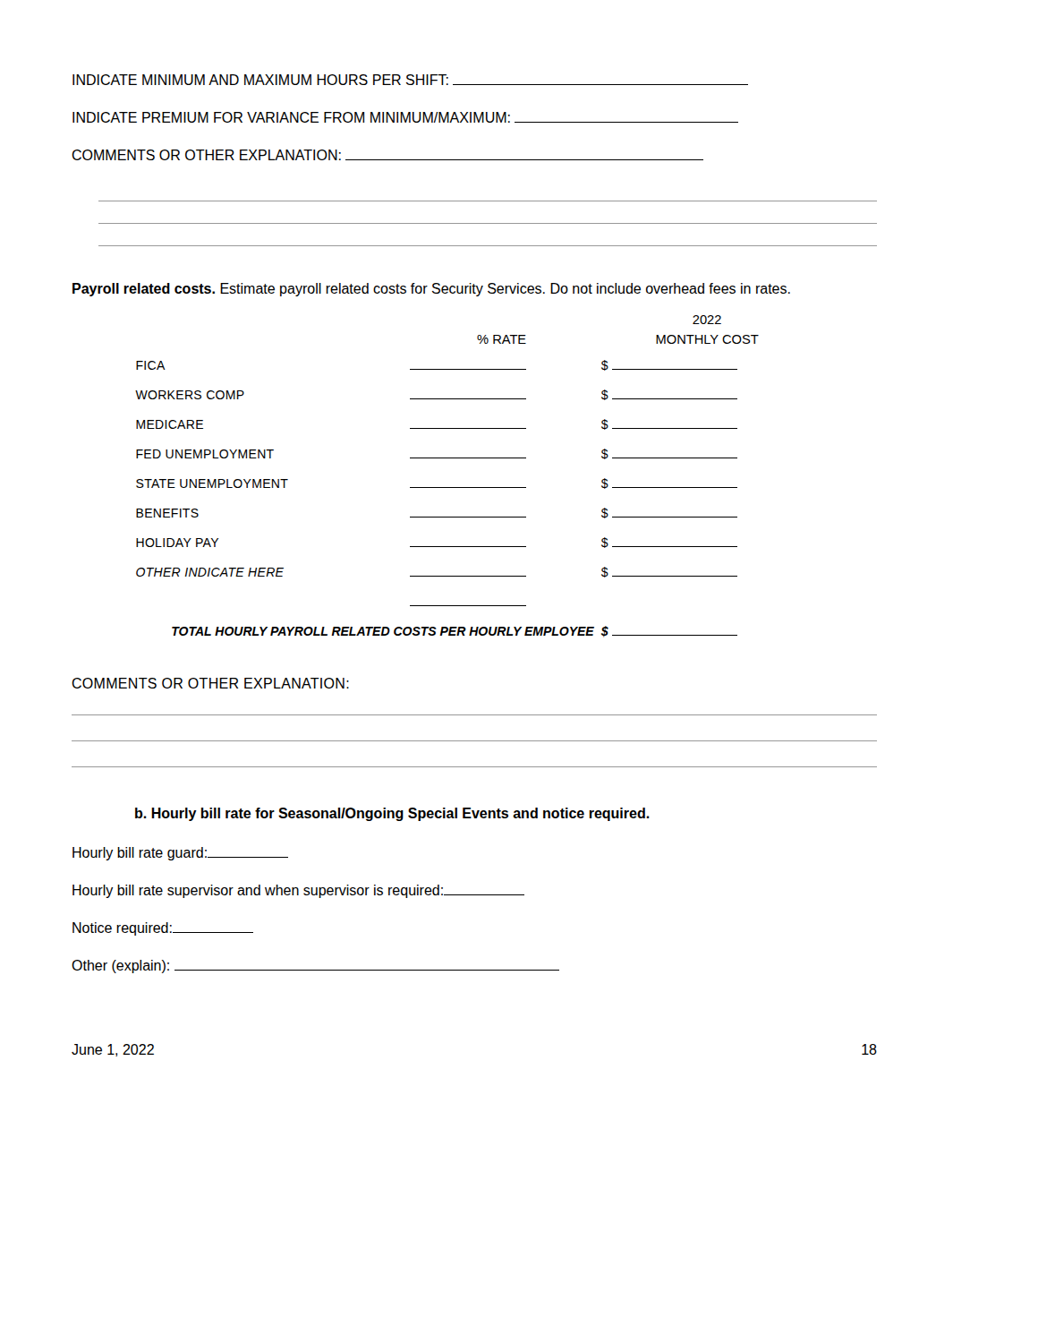INDICATE MINIMUM AND MAXIMUM HOURS PER SHIFT:
INDICATE PREMIUM FOR VARIANCE FROM MINIMUM/MAXIMUM:
COMMENTS OR OTHER EXPLANATION:
Payroll related costs. Estimate payroll related costs for Security Services. Do not include overhead fees in rates.
| | % RATE | 2022 MONTHLY COST |
| --- | --- | --- |
| FICA | | $ |
| WORKERS COMP | | $ |
| MEDICARE | | $ |
| FED UNEMPLOYMENT | | $ |
| STATE UNEMPLOYMENT | | $ |
| BENEFITS | | $ |
| HOLIDAY PAY | | $ |
| OTHER INDICATE HERE | | $ |
| TOTAL HOURLY PAYROLL RELATED COSTS PER HOURLY EMPLOYEE | $ |
COMMENTS OR OTHER EXPLANATION:
b. Hourly bill rate for Seasonal/Ongoing Special Events and notice required.
Hourly bill rate guard:
Hourly bill rate supervisor and when supervisor is required:
Notice required:
Other (explain):
June 1, 2022 18